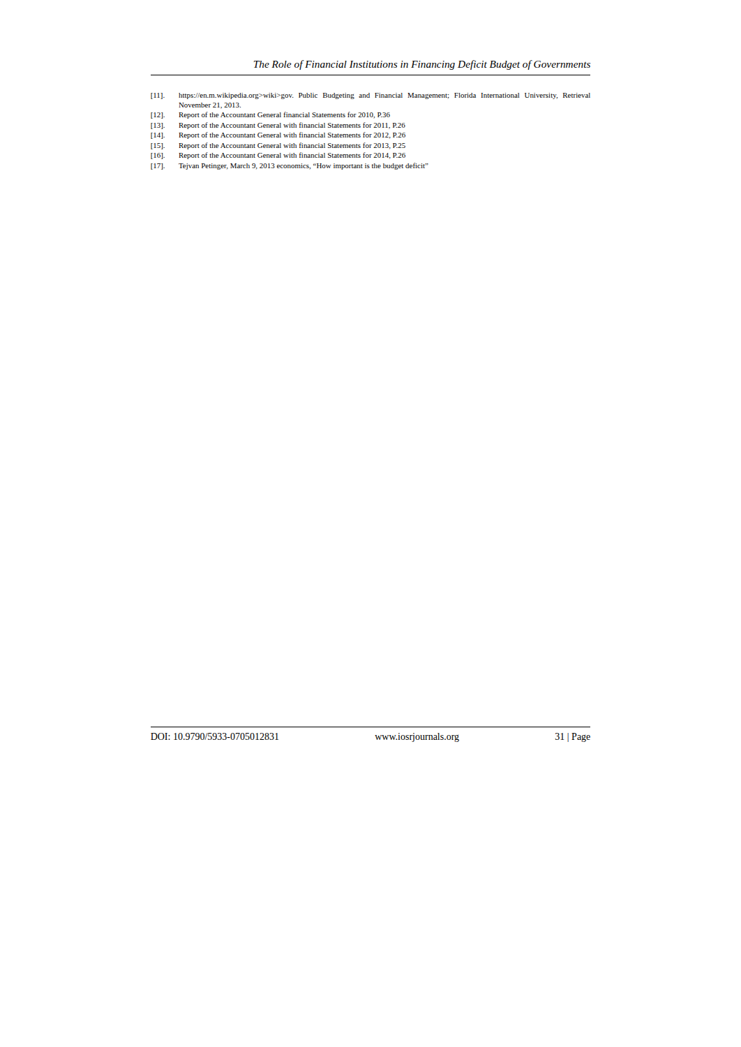The Role of Financial Institutions in Financing Deficit Budget of Governments
[11]. https://en.m.wikipedia.org>wiki>gov. Public Budgeting and Financial Management; Florida International University, Retrieval November 21, 2013.
[12]. Report of the Accountant General financial Statements for 2010, P.36
[13]. Report of the Accountant General with financial Statements for 2011, P.26
[14]. Report of the Accountant General with financial Statements for 2012, P.26
[15]. Report of the Accountant General with financial Statements for 2013, P.25
[16]. Report of the Accountant General with financial Statements for 2014, P.26
[17]. Tejvan Petinger, March 9, 2013 economics, “How important is the budget deficit”
DOI: 10.9790/5933-0705012831 www.iosrjournals.org 31 | Page